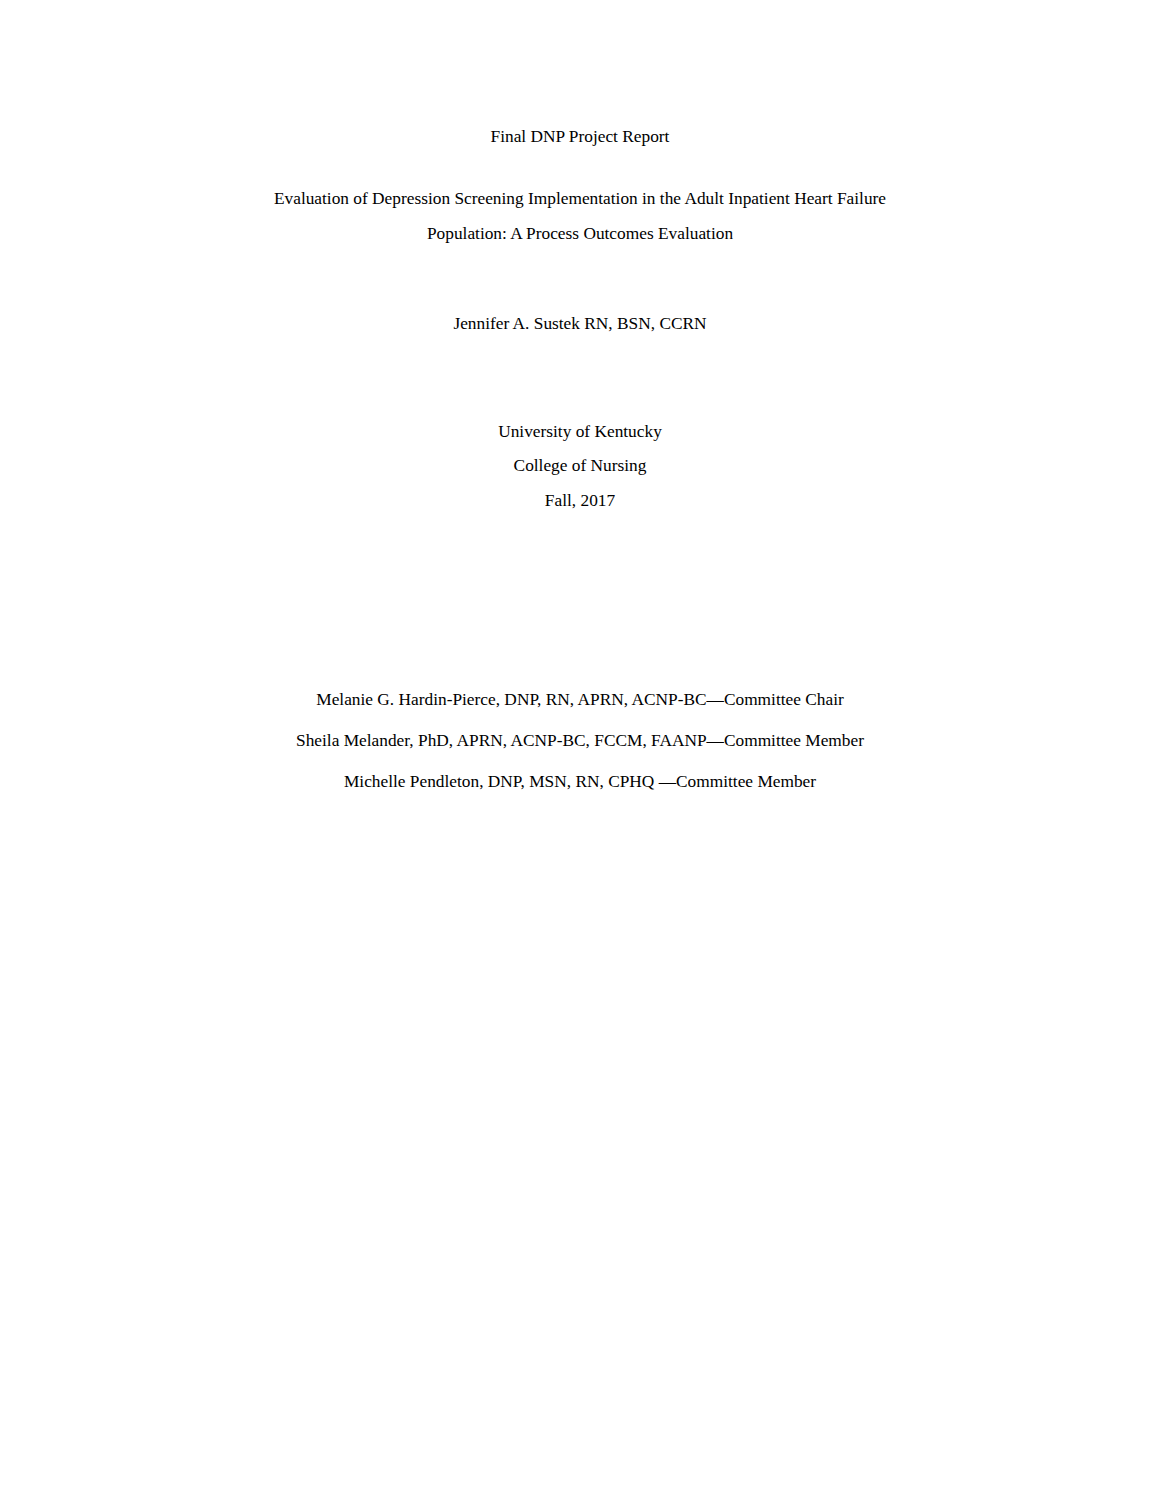Final DNP Project Report
Evaluation of Depression Screening Implementation in the Adult Inpatient Heart Failure Population: A Process Outcomes Evaluation
Jennifer A. Sustek RN, BSN, CCRN
University of Kentucky
College of Nursing
Fall, 2017
Melanie G. Hardin-Pierce, DNP, RN, APRN, ACNP-BC—Committee Chair
Sheila Melander, PhD, APRN, ACNP-BC, FCCM, FAANP—Committee Member
Michelle Pendleton, DNP, MSN, RN, CPHQ —Committee Member